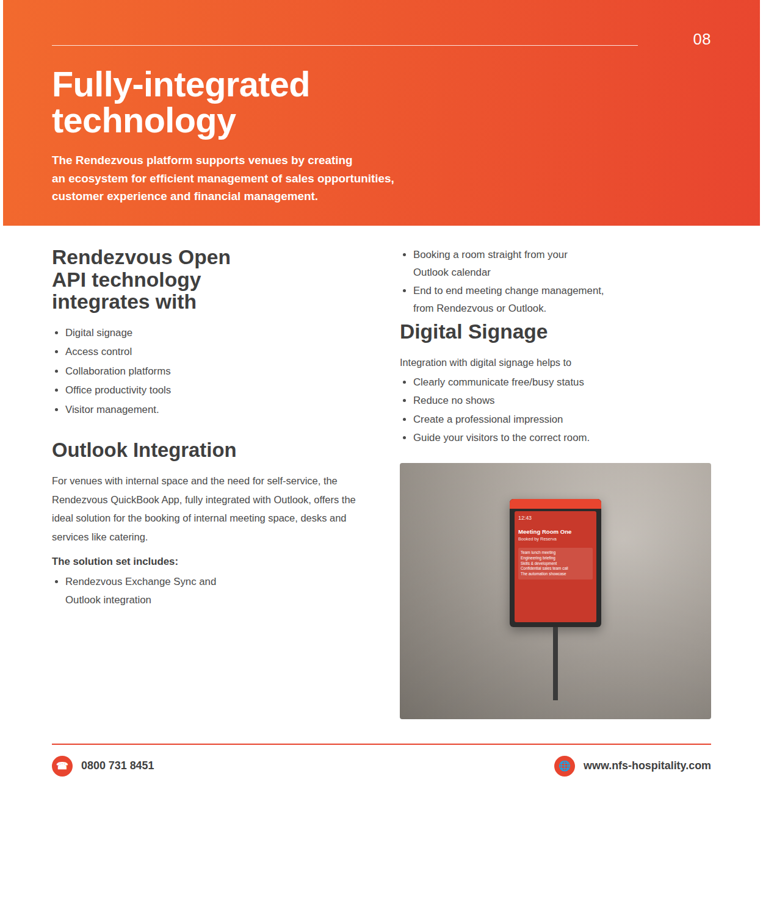08
Fully-integrated
technology
The Rendezvous platform supports venues by creating
an ecosystem for efficient management of sales opportunities,
customer experience and financial management.
Rendezvous Open
API technology
integrates with
Digital signage
Access control
Collaboration platforms
Office productivity tools
Visitor management.
Outlook Integration
For venues with internal space and the need for self-service, the Rendezvous QuickBook App, fully integrated with Outlook, offers the ideal solution for the booking of internal meeting space, desks and services like catering.
The solution set includes:
Rendezvous Exchange Sync and
Outlook integration
Booking a room straight from your
Outlook calendar
End to end meeting change management,
from Rendezvous or Outlook.
Digital Signage
Integration with digital signage helps to
Clearly communicate free/busy status
Reduce no shows
Create a professional impression
Guide your visitors to the correct room.
12:43
Meeting Room One
Booked by Reserva
Team lunch meeting
Engineering briefing
Skills & development
Confidential sales team call
The automation showcase
☎ 0800 731 8451
🌐 www.nfs-hospitality.com